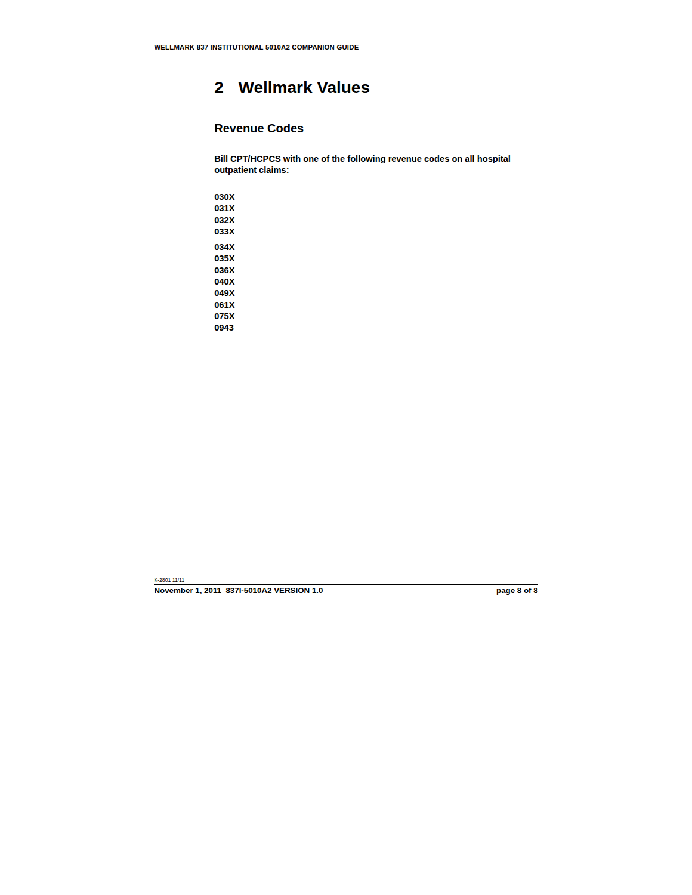WELLMARK 837 INSTITUTIONAL 5010A2 COMPANION GUIDE
2 Wellmark Values
Revenue Codes
Bill CPT/HCPCS with one of the following revenue codes on all hospital outpatient claims:
030X
031X
032X
033X
034X
035X
036X
040X
049X
061X
075X
0943
K-2801 11/11
November 1, 2011 837I-5010A2 VERSION 1.0 page 8 of 8